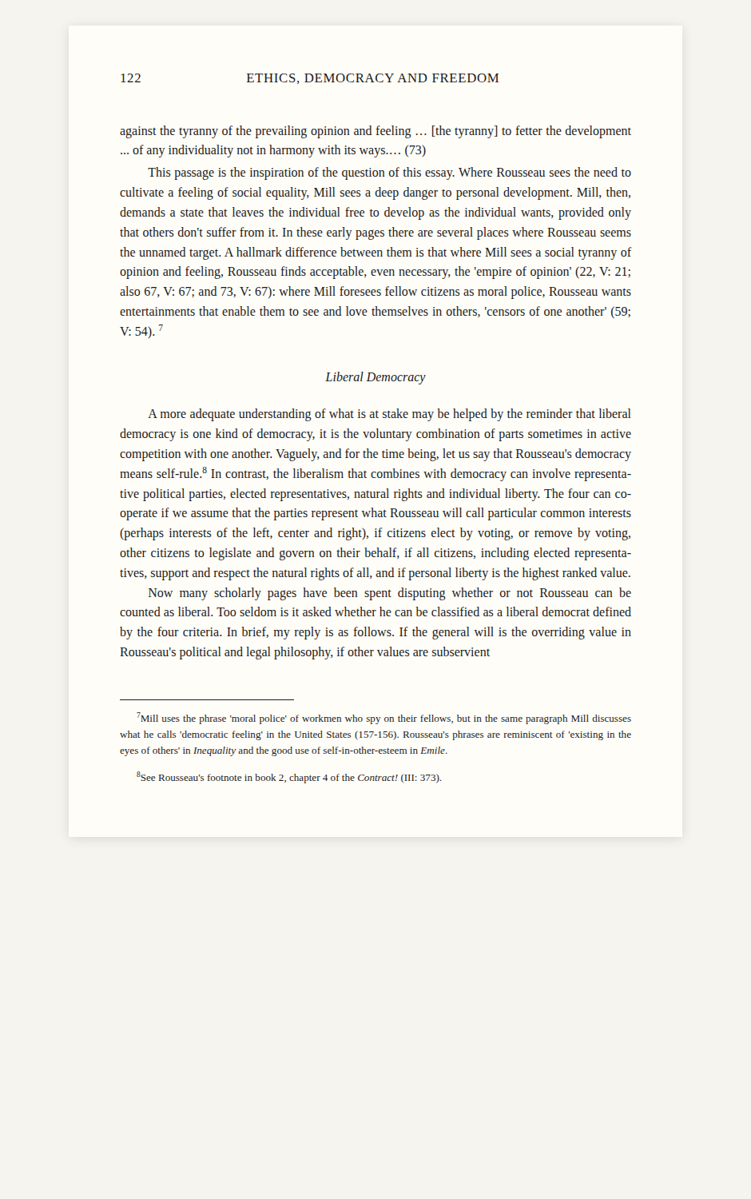122 Ethics, Democracy and Freedom
against the tyranny of the prevailing opinion and feeling … [the tyranny] to fetter the development ... of any individuality not in harmony with its ways.… (73)
This passage is the inspiration of the question of this essay. Where Rousseau sees the need to cultivate a feeling of social equality, Mill sees a deep danger to personal development. Mill, then, demands a state that leaves the individual free to develop as the individual wants, provided only that others don't suffer from it. In these early pages there are several places where Rousseau seems the unnamed target. A hallmark difference between them is that where Mill sees a social tyranny of opinion and feeling, Rousseau finds acceptable, even necessary, the 'empire of opinion' (22, V: 21; also 67, V: 67; and 73, V: 67): where Mill foresees fellow citizens as moral police, Rousseau wants entertainments that enable them to see and love themselves in others, 'censors of one another' (59; V: 54). 7
Liberal Democracy
A more adequate understanding of what is at stake may be helped by the reminder that liberal democracy is one kind of democracy, it is the voluntary combination of parts sometimes in active competition with one another. Vaguely, and for the time being, let us say that Rousseau's democracy means self-rule.8 In contrast, the liberalism that combines with democracy can involve representative political parties, elected representatives, natural rights and individual liberty. The four can cooperate if we assume that the parties represent what Rousseau will call particular common interests (perhaps interests of the left, center and right), if citizens elect by voting, or remove by voting, other citizens to legislate and govern on their behalf, if all citizens, including elected representatives, support and respect the natural rights of all, and if personal liberty is the highest ranked value.
Now many scholarly pages have been spent disputing whether or not Rousseau can be counted as liberal. Too seldom is it asked whether he can be classified as a liberal democrat defined by the four criteria. In brief, my reply is as follows. If the general will is the overriding value in Rousseau's political and legal philosophy, if other values are subservient
7Mill uses the phrase 'moral police' of workmen who spy on their fellows, but in the same paragraph Mill discusses what he calls 'democratic feeling' in the United States (157-156). Rousseau's phrases are reminiscent of 'existing in the eyes of others' in Inequality and the good use of self-in-other-esteem in Emile.
8See Rousseau's footnote in book 2, chapter 4 of the Contract! (III: 373).